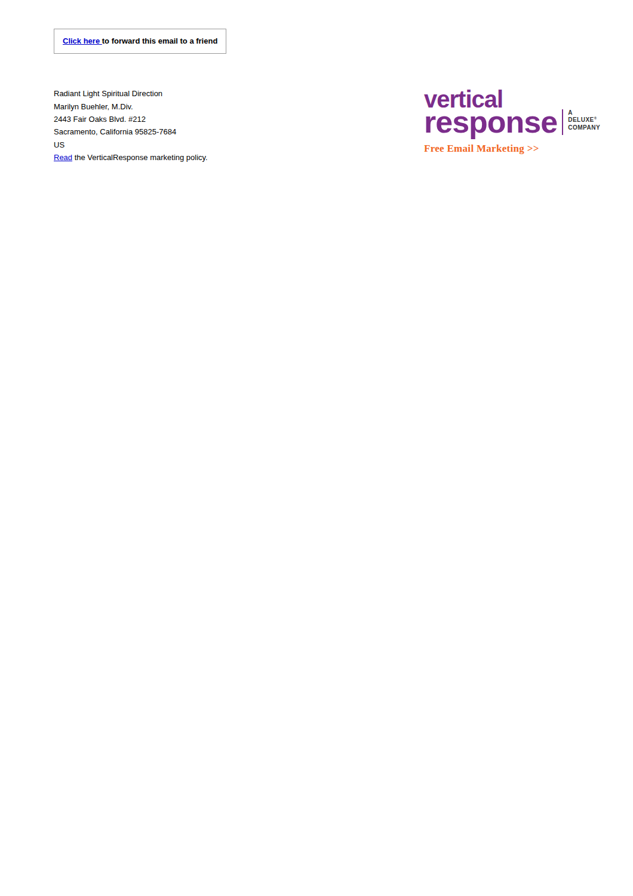Click here to forward this email to a friend
Radiant Light Spiritual Direction
Marilyn Buehler, M.Div.
2443 Fair Oaks Blvd. #212
Sacramento, California 95825-7684
US
Read the VerticalResponse marketing policy.
vertical
response A DELUXE® COMPANY
Free Email Marketing >>